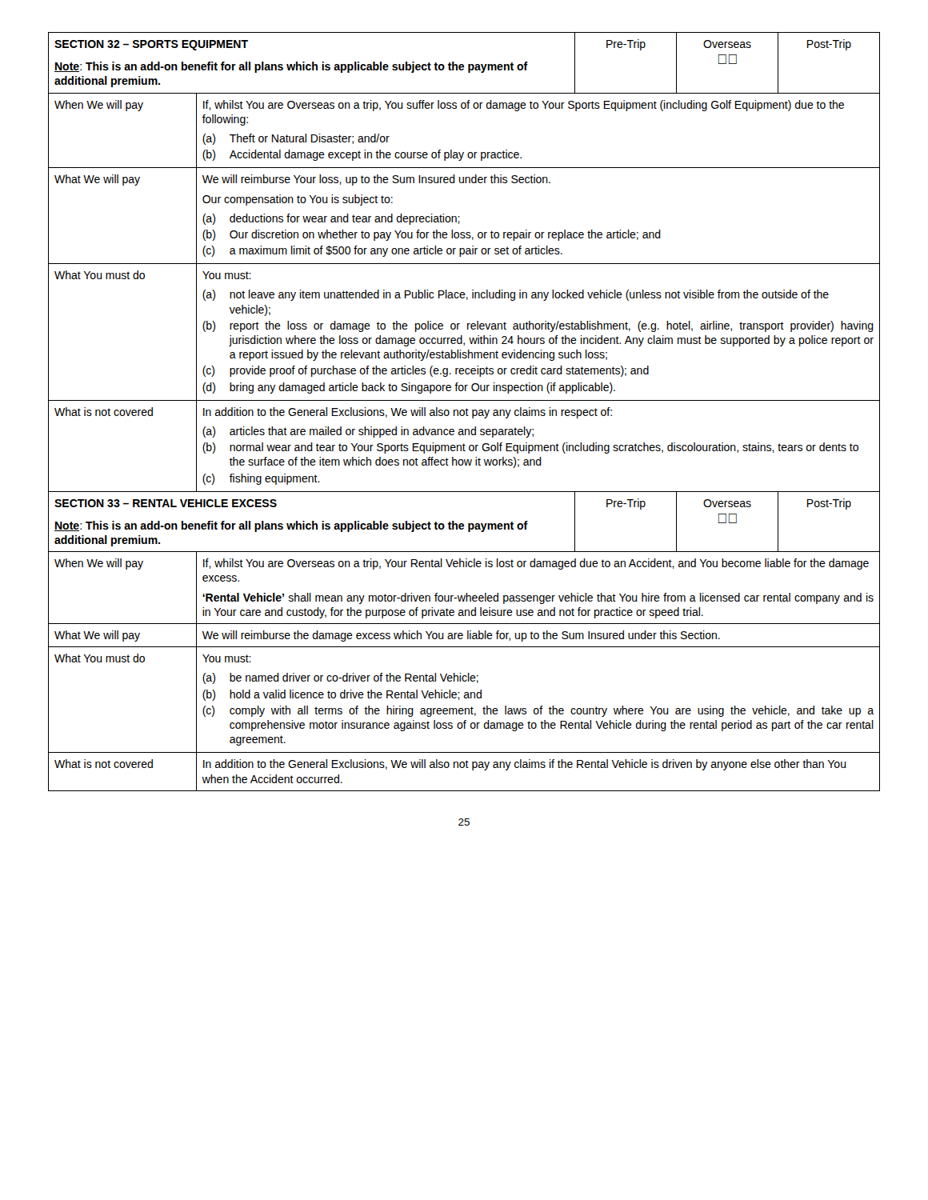| SECTION 32 – SPORTS EQUIPMENT Note : This is an add-on benefit for all plans which is applicable subject to the payment of additional premium. | Pre-Trip | Overseas ✓⃝ | Post-Trip |
| When We will pay | If, whilst You are Overseas on a trip, You suffer loss of or damage to Your Sports Equipment (including Golf Equipment) due to the following: (a) Theft or Natural Disaster; and/or (b) Accidental damage except in the course of play or practice. |
| What We will pay | We will reimburse Your loss, up to the Sum Insured under this Section. Our compensation to You is subject to: (a) deductions for wear and tear and depreciation; (b) Our discretion on whether to pay You for the loss, or to repair or replace the article; and (c) a maximum limit of $500 for any one article or pair or set of articles. |
| What You must do | You must: (a) not leave any item unattended in a Public Place, including in any locked vehicle (unless not visible from the outside of the vehicle); (b) report the loss or damage to the police or relevant authority/establishment, (e.g. hotel, airline, transport provider) having jurisdiction where the loss or damage occurred, within 24 hours of the incident. Any claim must be supported by a police report or a report issued by the relevant authority/establishment evidencing such loss; (c) provide proof of purchase of the articles (e.g. receipts or credit card statements); and (d) bring any damaged article back to Singapore for Our inspection (if applicable). |
| What is not covered | In addition to the General Exclusions, We will also not pay any claims in respect of: (a) articles that are mailed or shipped in advance and separately; (b) normal wear and tear to Your Sports Equipment or Golf Equipment (including scratches, discolouration, stains, tears or dents to the surface of the item which does not affect how it works); and (c) fishing equipment. |
| SECTION 33 – RENTAL VEHICLE EXCESS Note : This is an add-on benefit for all plans which is applicable subject to the payment of additional premium. | Pre-Trip | Overseas ✓⃝ | Post-Trip |
| When We will pay | If, whilst You are Overseas on a trip, Your Rental Vehicle is lost or damaged due to an Accident, and You become liable for the damage excess. ‘Rental Vehicle’ shall mean any motor-driven four-wheeled passenger vehicle that You hire from a licensed car rental company and is in Your care and custody, for the purpose of private and leisure use and not for practice or speed trial. |
| What We will pay | We will reimburse the damage excess which You are liable for, up to the Sum Insured under this Section. |
| What You must do | You must: (a) be named driver or co-driver of the Rental Vehicle; (b) hold a valid licence to drive the Rental Vehicle; and (c) comply with all terms of the hiring agreement, the laws of the country where You are using the vehicle, and take up a comprehensive motor insurance against loss of or damage to the Rental Vehicle during the rental period as part of the car rental agreement. |
| What is not covered | In addition to the General Exclusions, We will also not pay any claims if the Rental Vehicle is driven by anyone else other than You when the Accident occurred. |
25